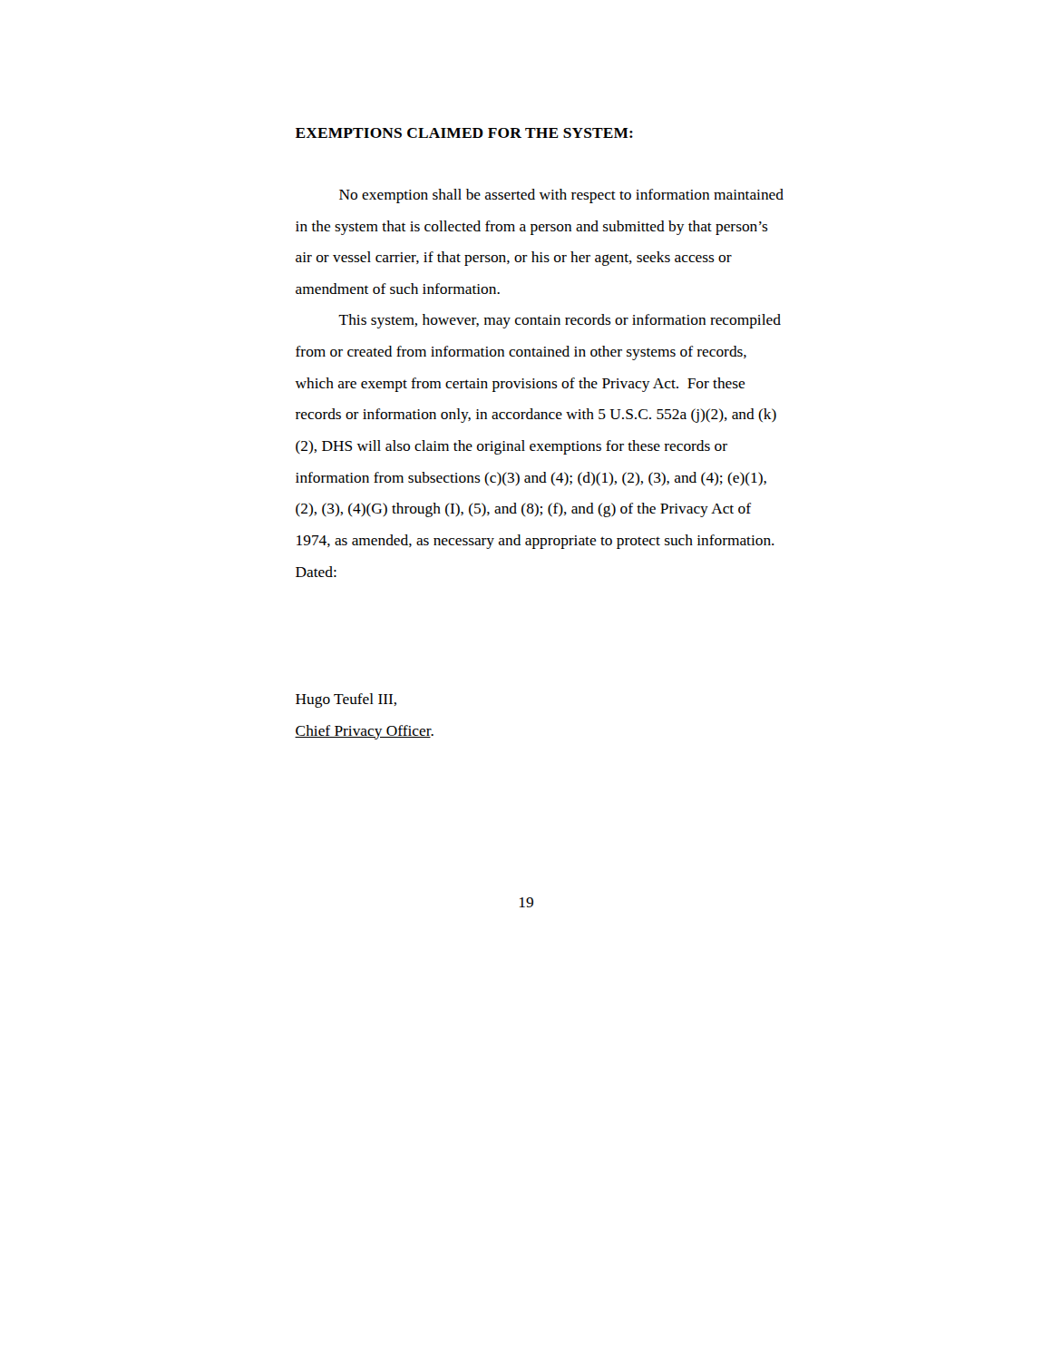EXEMPTIONS CLAIMED FOR THE SYSTEM:
No exemption shall be asserted with respect to information maintained in the system that is collected from a person and submitted by that person’s air or vessel carrier, if that person, or his or her agent, seeks access or amendment of such information.
This system, however, may contain records or information recompiled from or created from information contained in other systems of records, which are exempt from certain provisions of the Privacy Act. For these records or information only, in accordance with 5 U.S.C. 552a (j)(2), and (k)(2), DHS will also claim the original exemptions for these records or information from subsections (c)(3) and (4); (d)(1), (2), (3), and (4); (e)(1), (2), (3), (4)(G) through (I), (5), and (8); (f), and (g) of the Privacy Act of 1974, as amended, as necessary and appropriate to protect such information.
Dated:
Hugo Teufel III,
Chief Privacy Officer.
19